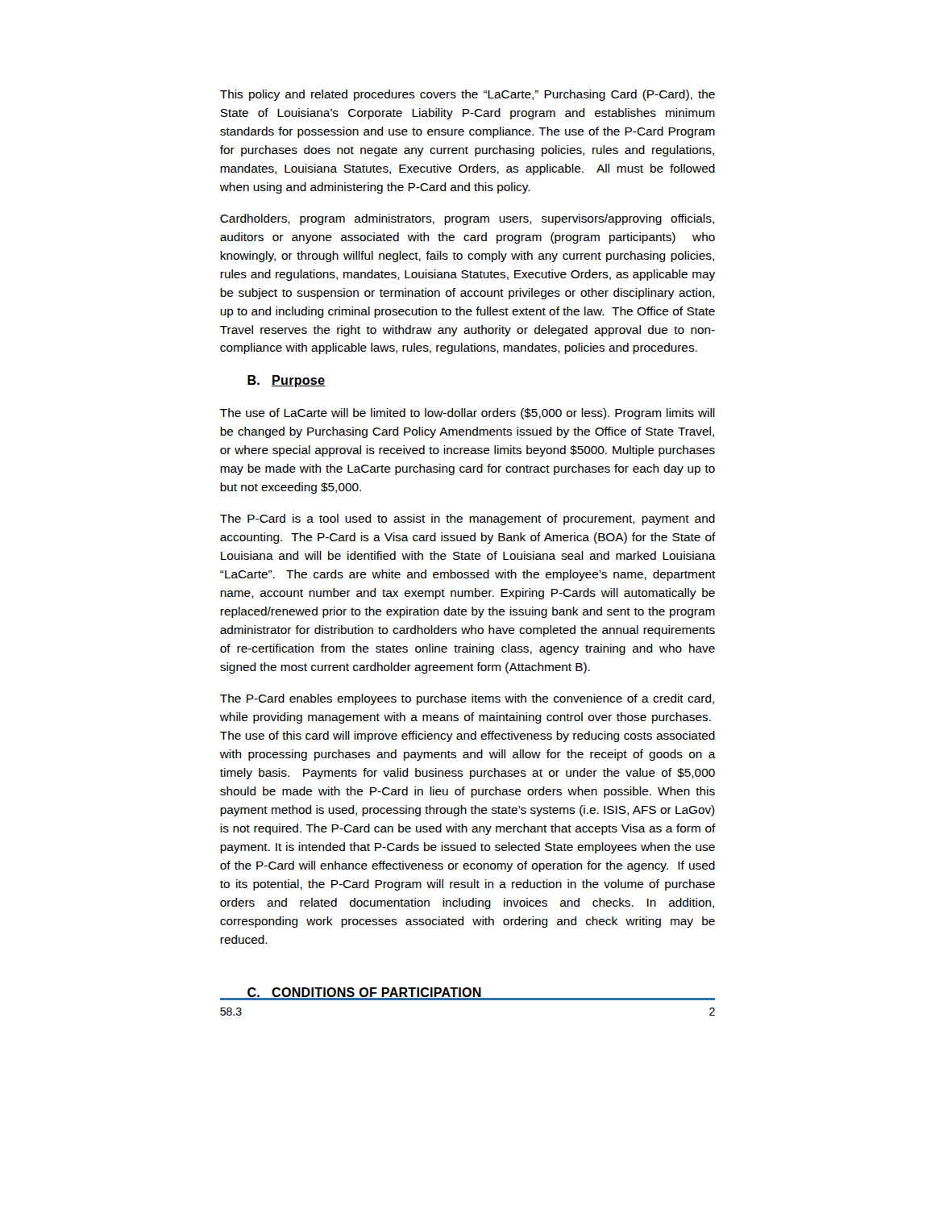This policy and related procedures covers the “LaCarte,” Purchasing Card (P-Card), the State of Louisiana’s Corporate Liability P-Card program and establishes minimum standards for possession and use to ensure compliance. The use of the P-Card Program for purchases does not negate any current purchasing policies, rules and regulations, mandates, Louisiana Statutes, Executive Orders, as applicable. All must be followed when using and administering the P-Card and this policy.
Cardholders, program administrators, program users, supervisors/approving officials, auditors or anyone associated with the card program (program participants) who knowingly, or through willful neglect, fails to comply with any current purchasing policies, rules and regulations, mandates, Louisiana Statutes, Executive Orders, as applicable may be subject to suspension or termination of account privileges or other disciplinary action, up to and including criminal prosecution to the fullest extent of the law. The Office of State Travel reserves the right to withdraw any authority or delegated approval due to non-compliance with applicable laws, rules, regulations, mandates, policies and procedures.
B. Purpose
The use of LaCarte will be limited to low-dollar orders ($5,000 or less). Program limits will be changed by Purchasing Card Policy Amendments issued by the Office of State Travel, or where special approval is received to increase limits beyond $5000. Multiple purchases may be made with the LaCarte purchasing card for contract purchases for each day up to but not exceeding $5,000.
The P-Card is a tool used to assist in the management of procurement, payment and accounting. The P-Card is a Visa card issued by Bank of America (BOA) for the State of Louisiana and will be identified with the State of Louisiana seal and marked Louisiana “LaCarte”. The cards are white and embossed with the employee’s name, department name, account number and tax exempt number. Expiring P-Cards will automatically be replaced/renewed prior to the expiration date by the issuing bank and sent to the program administrator for distribution to cardholders who have completed the annual requirements of re-certification from the states online training class, agency training and who have signed the most current cardholder agreement form (Attachment B).
The P-Card enables employees to purchase items with the convenience of a credit card, while providing management with a means of maintaining control over those purchases. The use of this card will improve efficiency and effectiveness by reducing costs associated with processing purchases and payments and will allow for the receipt of goods on a timely basis. Payments for valid business purchases at or under the value of $5,000 should be made with the P-Card in lieu of purchase orders when possible. When this payment method is used, processing through the state’s systems (i.e. ISIS, AFS or LaGov) is not required. The P-Card can be used with any merchant that accepts Visa as a form of payment. It is intended that P-Cards be issued to selected State employees when the use of the P-Card will enhance effectiveness or economy of operation for the agency. If used to its potential, the P-Card Program will result in a reduction in the volume of purchase orders and related documentation including invoices and checks. In addition, corresponding work processes associated with ordering and check writing may be reduced.
C. CONDITIONS OF PARTICIPATION
58.3 2